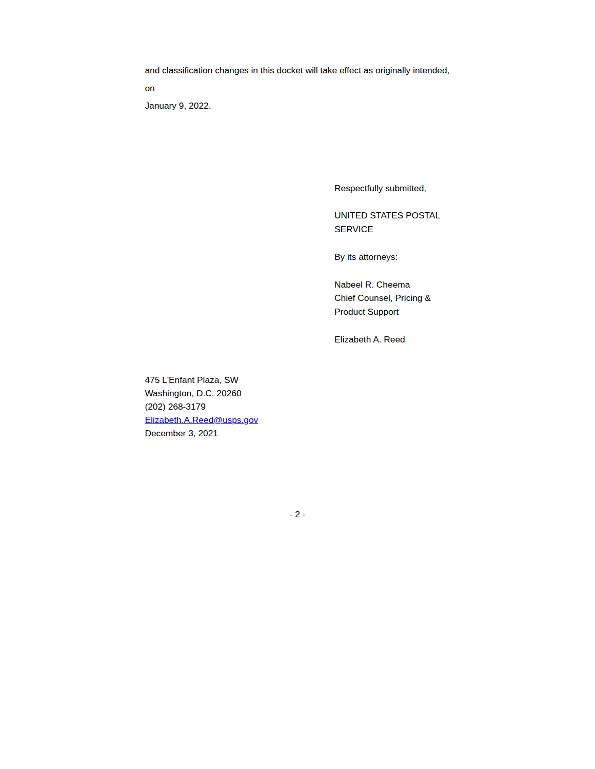and classification changes in this docket will take effect as originally intended, on
January 9, 2022.
Respectfully submitted,
UNITED STATES POSTAL SERVICE
By its attorneys:
Nabeel R. Cheema Chief Counsel, Pricing & Product Support
Elizabeth A. Reed
475 L'Enfant Plaza, SW
Washington, D.C. 20260
(202) 268-3179
Elizabeth.A.Reed@usps.gov
December 3, 2021
- 2 -